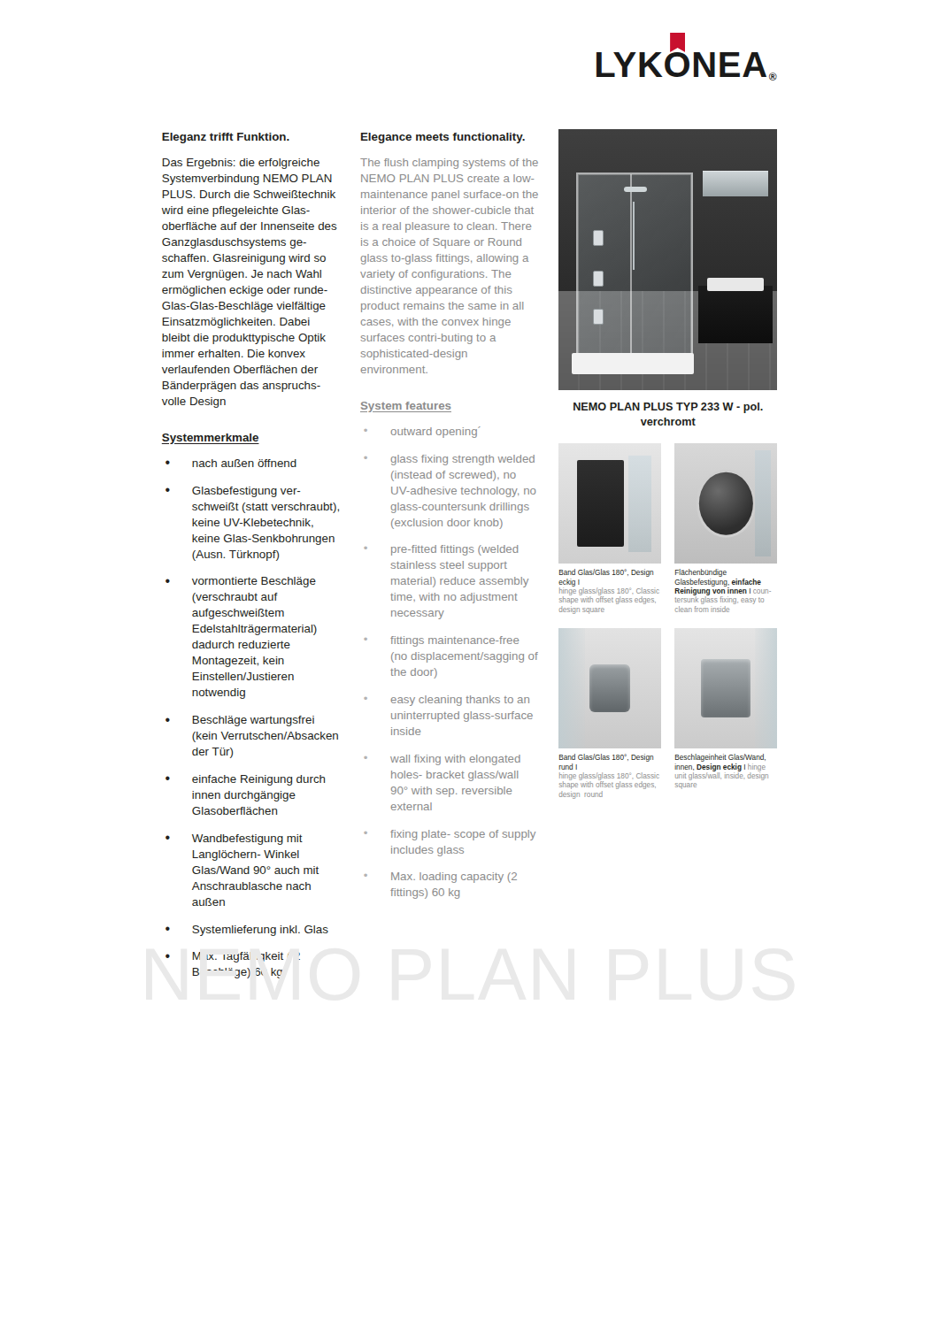LYKONEA®
Eleganz trifft Funktion.
Das Ergebnis: die erfolgreiche Systemverbindung NEMO PLAN PLUS. Durch die Schweißtechnik wird eine pflegeleichte Glas­oberfläche auf der Innenseite des Ganzglasduschsystems ge­schaffen. Glasreinigung wird so zum Vergnügen. Je nach Wahl ermöglichen eckige oder runde-Glas-Glas-Beschläge vielfältige Einsatzmöglichkeiten. Dabei bleibt die produkttypische Optik immer erhalten. Die konvex verlaufenden Oberflächen der Bänderprägen das anspruchs­volle Design
Systemmerkmale
nach außen öffnend
Glasbefestigung ver­schweißt (statt ver­schraubt), keine UV-Klebetechnik, keine Glas-Senkbohrungen (Ausn. Türknopf)
vormontierte Beschlä­ge (verschraubt auf aufgeschweißtem Edelstahlträgermate­rial) dadurch reduzier­te Montagezeit, kein Einstellen/Justieren notwendig
Beschläge wartungs­frei (kein Verrut­schen/Absacken der Tür)
einfache Reinigung durch innen durch­gängige Glasoberflä­chen
Wandbefestigung mit Langlöchern- Winkel Glas/Wand 90° auch mit Anschraublasche nach außen
Systemlieferung inkl. Glas
Max. Tagfähigkeit ( 2 Beschläge) 60 kg
Elegance meets functionality.
The flush clamping systems of the NEMO PLAN PLUS create a low-maintenance panel surface-on the interior of the shower-cubicle that is a real pleasure to clean. There is a choice of Squa­re or Round glass to-glass fittings, allowing a variety of configurations. The distinctive appearance of this product remains the same in all cases, with the convex hinge surfaces contri-buting to a sophisticated-design environment.
System features
outward opening´
glass fixing strength welded (instead of screwed), no UV-adhesive technology, no glass-countersunk drillings (exclusion door knob)
pre-fitted fittings (welded stainless steel support materi­al) reduce assembly time, with no adjust­ment necessary
fittings maintenance-free (no dis­placement/sagging of the door)
easy cleaning thanks to an uninterrupted glass-surface inside
wall fixing with elongated holes- bra­cket glass/wall 90° with sep. reversible external
fixing plate- scope of supply includes glass
Max. loading capacity (2 fittings) 60 kg
NEMO PLAN PLUS TYP 233 W - pol. verchromt
Band Glas/Glas 180°, Design eckig I
hinge glass/glass 180°, Classic shape with offset glass edges, design square
Flächenbündige Glasbefestigung, einfache Reinigung von innen I coun­tersunk glass fixing, easy to clean from inside
Band Glas/Glas 180°, Design rund I
hinge glass/glass 180°, Classic shape with offset glass edges, design round
Beschlageinheit Glas/Wand, innen, Design eckig I hinge unit glass/wall, inside, design square
NEMO PLAN PLUS